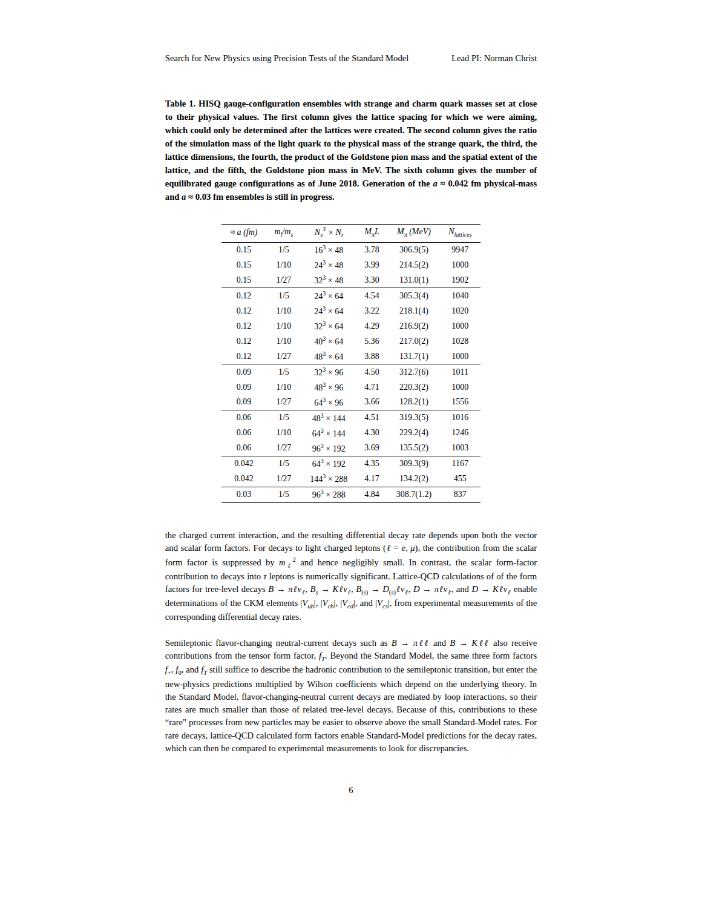Search for New Physics using Precision Tests of the Standard Model
Lead PI: Norman Christ
Table 1. HISQ gauge-configuration ensembles with strange and charm quark masses set at close to their physical values. The first column gives the lattice spacing for which we were aiming, which could only be determined after the lattices were created. The second column gives the ratio of the simulation mass of the light quark to the physical mass of the strange quark, the third, the lattice dimensions, the fourth, the product of the Goldstone pion mass and the spatial extent of the lattice, and the fifth, the Goldstone pion mass in MeV. The sixth column gives the number of equilibrated gauge configurations as of June 2018. Generation of the a ≈ 0.042 fm physical-mass and a ≈ 0.03 fm ensembles is still in progress.
| ≈ a (fm) | m l / m s | N s 3 × N t | M π L | M π (MeV) | N lattices |
| --- | --- | --- | --- | --- | --- |
| 0.15 | 1/5 | 16 3 × 48 | 3.78 | 306.9(5) | 9947 |
| 0.15 | 1/10 | 24 3 × 48 | 3.99 | 214.5(2) | 1000 |
| 0.15 | 1/27 | 32 3 × 48 | 3.30 | 131.0(1) | 1902 |
| 0.12 | 1/5 | 24 3 × 64 | 4.54 | 305.3(4) | 1040 |
| 0.12 | 1/10 | 24 3 × 64 | 3.22 | 218.1(4) | 1020 |
| 0.12 | 1/10 | 32 3 × 64 | 4.29 | 216.9(2) | 1000 |
| 0.12 | 1/10 | 40 3 × 64 | 5.36 | 217.0(2) | 1028 |
| 0.12 | 1/27 | 48 3 × 64 | 3.88 | 131.7(1) | 1000 |
| 0.09 | 1/5 | 32 3 × 96 | 4.50 | 312.7(6) | 1011 |
| 0.09 | 1/10 | 48 3 × 96 | 4.71 | 220.3(2) | 1000 |
| 0.09 | 1/27 | 64 3 × 96 | 3.66 | 128.2(1) | 1556 |
| 0.06 | 1/5 | 48 3 × 144 | 4.51 | 319.3(5) | 1016 |
| 0.06 | 1/10 | 64 3 × 144 | 4.30 | 229.2(4) | 1246 |
| 0.06 | 1/27 | 96 3 × 192 | 3.69 | 135.5(2) | 1003 |
| 0.042 | 1/5 | 64 3 × 192 | 4.35 | 309.3(9) | 1167 |
| 0.042 | 1/27 | 144 3 × 288 | 4.17 | 134.2(2) | 455 |
| 0.03 | 1/5 | 96 3 × 288 | 4.84 | 308.7(1.2) | 837 |
the charged current interaction, and the resulting differential decay rate depends upon both the vector and scalar form factors. For decays to light charged leptons (ℓ = e, μ), the contribution from the scalar form factor is suppressed by mℓ2 and hence negligibly small. In contrast, the scalar form-factor contribution to decays into τ leptons is numerically significant. Lattice-QCD calculations of of the form factors for tree-level decays B → πℓνℓ, Bs → Kℓνℓ, B(s) → D(s)ℓνℓ, D → πℓνℓ, and D → Kℓνℓ enable determinations of the CKM elements |Vub|, |Vcb|, |Vcd|, and |Vcs|, from experimental measurements of the corresponding differential decay rates.
Semileptonic flavor-changing neutral-current decays such as B → πℓℓ and B → Kℓℓ also receive contributions from the tensor form factor, fT. Beyond the Standard Model, the same three form factors f+, f0, and fT still suffice to describe the hadronic contribution to the semileptonic transition, but enter the new-physics predictions multiplied by Wilson coefficients which depend on the underlying theory. In the Standard Model, flavor-changing-neutral current decays are mediated by loop interactions, so their rates are much smaller than those of related tree-level decays. Because of this, contributions to these “rare" processes from new particles may be easier to observe above the small Standard-Model rates. For rare decays, lattice-QCD calculated form factors enable Standard-Model predictions for the decay rates, which can then be compared to experimental measurements to look for discrepancies.
6